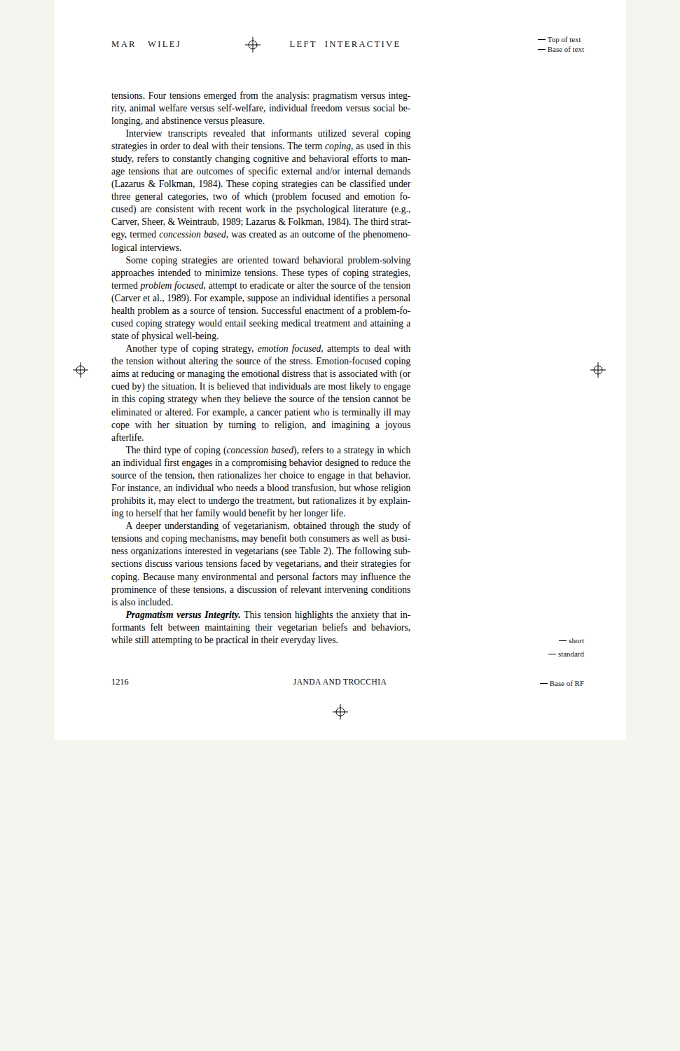Top of text Base of text
MAR WILEJ LEFT INTERACTIVE
tensions. Four tensions emerged from the analysis: pragmatism versus integrity, animal welfare versus self-welfare, individual freedom versus social belonging, and abstinence versus pleasure.
Interview transcripts revealed that informants utilized several coping strategies in order to deal with their tensions. The term coping, as used in this study, refers to constantly changing cognitive and behavioral efforts to manage tensions that are outcomes of specific external and/or internal demands (Lazarus & Folkman, 1984). These coping strategies can be classified under three general categories, two of which (problem focused and emotion focused) are consistent with recent work in the psychological literature (e.g., Carver, Sheer, & Weintraub, 1989; Lazarus & Folkman, 1984). The third strategy, termed concession based, was created as an outcome of the phenomenological interviews.
Some coping strategies are oriented toward behavioral problem-solving approaches intended to minimize tensions. These types of coping strategies, termed problem focused, attempt to eradicate or alter the source of the tension (Carver et al., 1989). For example, suppose an individual identifies a personal health problem as a source of tension. Successful enactment of a problem-focused coping strategy would entail seeking medical treatment and attaining a state of physical well-being.
Another type of coping strategy, emotion focused, attempts to deal with the tension without altering the source of the stress. Emotion-focused coping aims at reducing or managing the emotional distress that is associated with (or cued by) the situation. It is believed that individuals are most likely to engage in this coping strategy when they believe the source of the tension cannot be eliminated or altered. For example, a cancer patient who is terminally ill may cope with her situation by turning to religion, and imagining a joyous afterlife.
The third type of coping (concession based), refers to a strategy in which an individual first engages in a compromising behavior designed to reduce the source of the tension, then rationalizes her choice to engage in that behavior. For instance, an individual who needs a blood transfusion, but whose religion prohibits it, may elect to undergo the treatment, but rationalizes it by explaining to herself that her family would benefit by her longer life.
A deeper understanding of vegetarianism, obtained through the study of tensions and coping mechanisms, may benefit both consumers as well as business organizations interested in vegetarians (see Table 2). The following subsections discuss various tensions faced by vegetarians, and their strategies for coping. Because many environmental and personal factors may influence the prominence of these tensions, a discussion of relevant intervening conditions is also included.
Pragmatism versus Integrity. This tension highlights the anxiety that informants felt between maintaining their vegetarian beliefs and behaviors, while still attempting to be practical in their everyday lives.
short
standard
Base of RF
1216 JANDA AND TROCCHIA